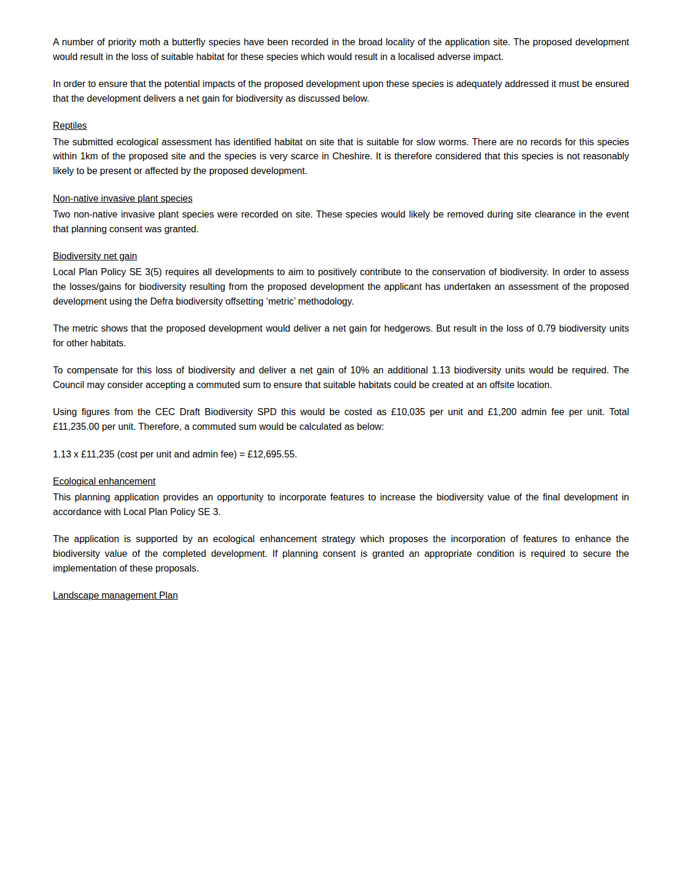A number of priority moth a butterfly species have been recorded in the broad locality of the application site. The proposed development would result in the loss of suitable habitat for these species which would result in a localised adverse impact.
In order to ensure that the potential impacts of the proposed development upon these species is adequately addressed it must be ensured that the development delivers a net gain for biodiversity as discussed below.
Reptiles
The submitted ecological assessment has identified habitat on site that is suitable for slow worms. There are no records for this species within 1km of the proposed site and the species is very scarce in Cheshire. It is therefore considered that this species is not reasonably likely to be present or affected by the proposed development.
Non-native invasive plant species
Two non-native invasive plant species were recorded on site. These species would likely be removed during site clearance in the event that planning consent was granted.
Biodiversity net gain
Local Plan Policy SE 3(5) requires all developments to aim to positively contribute to the conservation of biodiversity. In order to assess the losses/gains for biodiversity resulting from the proposed development the applicant has undertaken an assessment of the proposed development using the Defra biodiversity offsetting ‘metric’ methodology.
The metric shows that the proposed development would deliver a net gain for hedgerows. But result in the loss of 0.79 biodiversity units for other habitats.
To compensate for this loss of biodiversity and deliver a net gain of 10% an additional 1.13 biodiversity units would be required. The Council may consider accepting a commuted sum to ensure that suitable habitats could be created at an offsite location.
Using figures from the CEC Draft Biodiversity SPD this would be costed as £10,035 per unit and £1,200 admin fee per unit. Total £11,235.00 per unit. Therefore, a commuted sum would be calculated as below:
1.13 x £11,235 (cost per unit and admin fee) = £12,695.55.
Ecological enhancement
This planning application provides an opportunity to incorporate features to increase the biodiversity value of the final development in accordance with Local Plan Policy SE 3.
The application is supported by an ecological enhancement strategy which proposes the incorporation of features to enhance the biodiversity value of the completed development. If planning consent is granted an appropriate condition is required to secure the implementation of these proposals.
Landscape management Plan